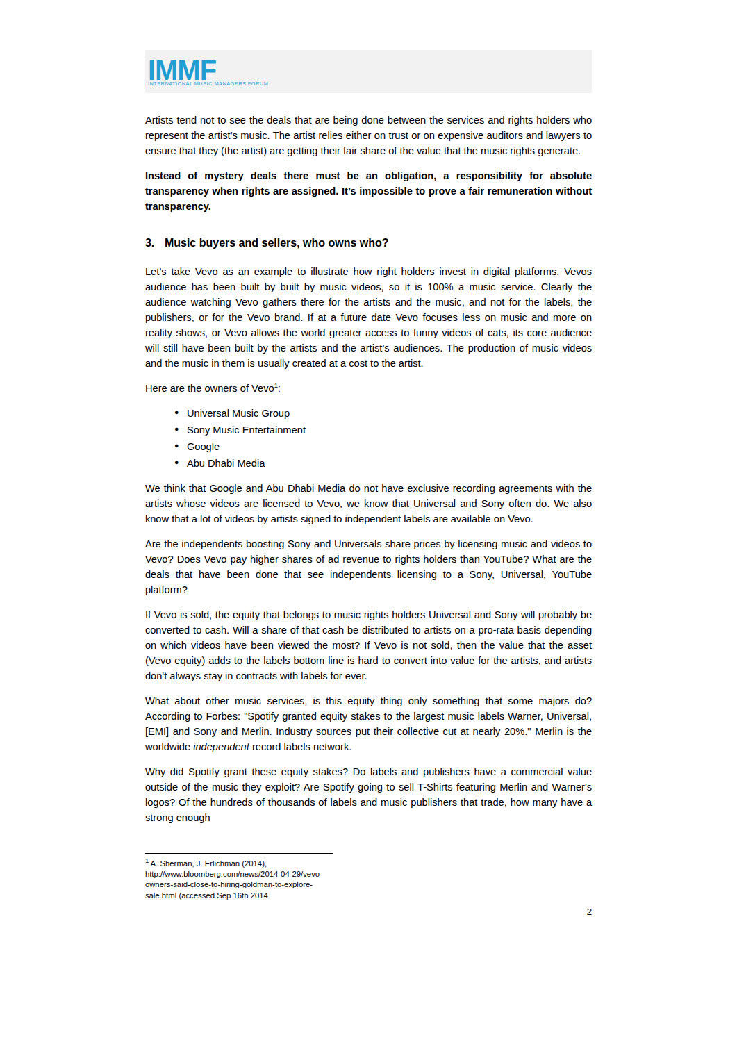IMMF INTERNATIONAL MUSIC MANAGERS FORUM
Artists tend not to see the deals that are being done between the services and rights holders who represent the artist’s music. The artist relies either on trust or on expensive auditors and lawyers to ensure that they (the artist) are getting their fair share of the value that the music rights generate.
Instead of mystery deals there must be an obligation, a responsibility for absolute transparency when rights are assigned. It’s impossible to prove a fair remuneration without transparency.
3. Music buyers and sellers, who owns who?
Let’s take Vevo as an example to illustrate how right holders invest in digital platforms. Vevos audience has been built by built by music videos, so it is 100% a music service. Clearly the audience watching Vevo gathers there for the artists and the music, and not for the labels, the publishers, or for the Vevo brand. If at a future date Vevo focuses less on music and more on reality shows, or Vevo allows the world greater access to funny videos of cats, its core audience will still have been built by the artists and the artist’s audiences. The production of music videos and the music in them is usually created at a cost to the artist.
Here are the owners of Vevo1:
Universal Music Group
Sony Music Entertainment
Google
Abu Dhabi Media
We think that Google and Abu Dhabi Media do not have exclusive recording agreements with the artists whose videos are licensed to Vevo, we know that Universal and Sony often do. We also know that a lot of videos by artists signed to independent labels are available on Vevo.
Are the independents boosting Sony and Universals share prices by licensing music and videos to Vevo? Does Vevo pay higher shares of ad revenue to rights holders than YouTube? What are the deals that have been done that see independents licensing to a Sony, Universal, YouTube platform?
If Vevo is sold, the equity that belongs to music rights holders Universal and Sony will probably be converted to cash. Will a share of that cash be distributed to artists on a pro-rata basis depending on which videos have been viewed the most? If Vevo is not sold, then the value that the asset (Vevo equity) adds to the labels bottom line is hard to convert into value for the artists, and artists don't always stay in contracts with labels for ever.
What about other music services, is this equity thing only something that some majors do? According to Forbes: "Spotify granted equity stakes to the largest music labels Warner, Universal, [EMI] and Sony and Merlin. Industry sources put their collective cut at nearly 20%." Merlin is the worldwide independent record labels network.
Why did Spotify grant these equity stakes? Do labels and publishers have a commercial value outside of the music they exploit? Are Spotify going to sell T-Shirts featuring Merlin and Warner's logos? Of the hundreds of thousands of labels and music publishers that trade, how many have a strong enough
1 A. Sherman, J. Erlichman (2014), http://www.bloomberg.com/news/2014-04-29/vevo-owners-said-close-to-hiring-goldman-to-explore-sale.html (accessed Sep 16th 2014
2